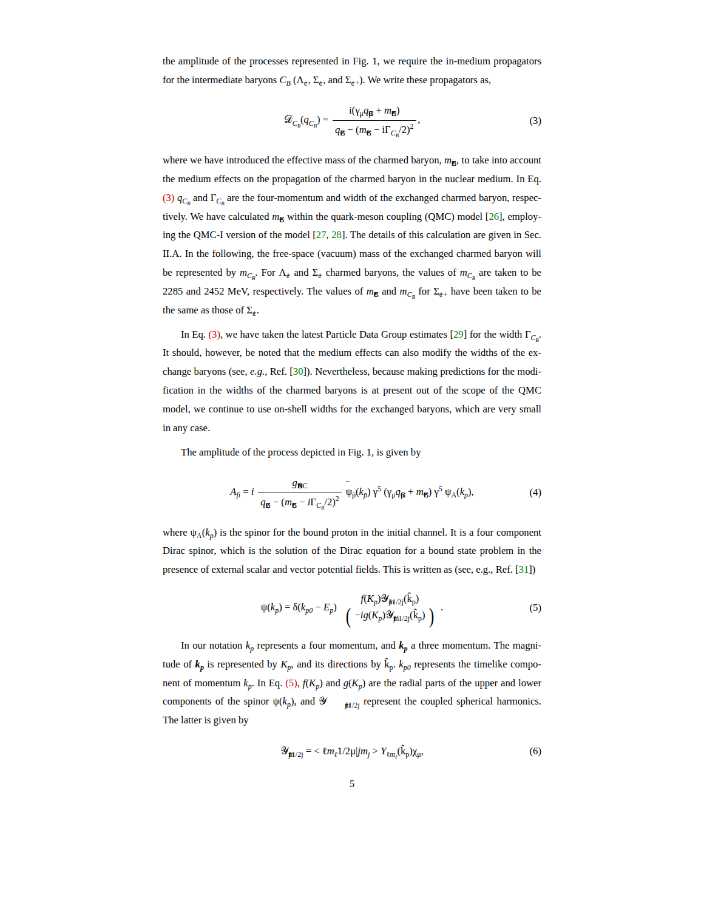the amplitude of the processes represented in Fig. 1, we require the in-medium propagators for the intermediate baryons CB (Λ+c, Σ+c, and Σ++c). We write these propagators as,
𝒟CB(qCB) = i(γμqμCB + m*CB) q 2CB − (m*CB − iΓCB/2)2 , (3)
where we have introduced the effective mass of the charmed baryon, m*CB, to take into account the medium effects on the propagation of the charmed baryon in the nuclear medium. In Eq. (3) qCB and ΓCB are the four-momentum and width of the exchanged charmed baryon, respectively. We have calculated m*CB within the quark-meson coupling (QMC) model [26], employing the QMC-I version of the model [27, 28]. The details of this calculation are given in Sec. II.A. In the following, the free-space (vacuum) mass of the exchanged charmed baryon will be represented by mCB. For Λ+c and Σ+c charmed baryons, the values of mCB are taken to be 2285 and 2452 MeV, respectively. The values of m*CB and mCB for Σ++c have been taken to be the same as those of Σ+c.
In Eq. (3), we have taken the latest Particle Data Group estimates [29] for the width ΓCB. It should, however, be noted that the medium effects can also modify the widths of the exchange baryons (see, e.g., Ref. [30]). Nevertheless, because making predictions for the modification in the widths of the charmed baryons is at present out of the scope of the QMC model, we continue to use on-shell widths for the exchanged baryons, which are very small in any case.
The amplitude of the process depicted in Fig. 1, is given by
Afi = i g 2NCBD q 2CB − (m*CB − i ΓCB/2)2 ‾ ψp̄ (kp̄) γ5 (γμqμCB + m*CB) γ5 ψA(kp), (4)
where ψA(kp) is the spinor for the bound proton in the initial channel. It is a four component Dirac spinor, which is the solution of the Dirac equation for a bound state problem in the presence of external scalar and vector potential fields. This is written as (see, e.g., Ref. [31])
ψ(kp) = δ(kp0 − Ep) (
f(Kp)𝒴mjℓ1/2j(k̂p)
−ig(Kp)𝒴mjℓ′1/2j(k̂p)
) . (5)
In our notation kp represents a four momentum, and kp a three momentum. The magnitude of kp is represented by Kp, and its directions by k̂p. kp0 represents the timelike component of momentum kp. In Eq. (5), f(Kp) and g(Kp) are the radial parts of the upper and lower components of the spinor ψ(kp), and 𝒴mjℓ1/2j represent the coupled spherical harmonics. The latter is given by
𝒴mjℓ1/2j = < ℓmℓ1/2μ|jmj > Yℓmℓ(k̂p)χμ, (6)
5